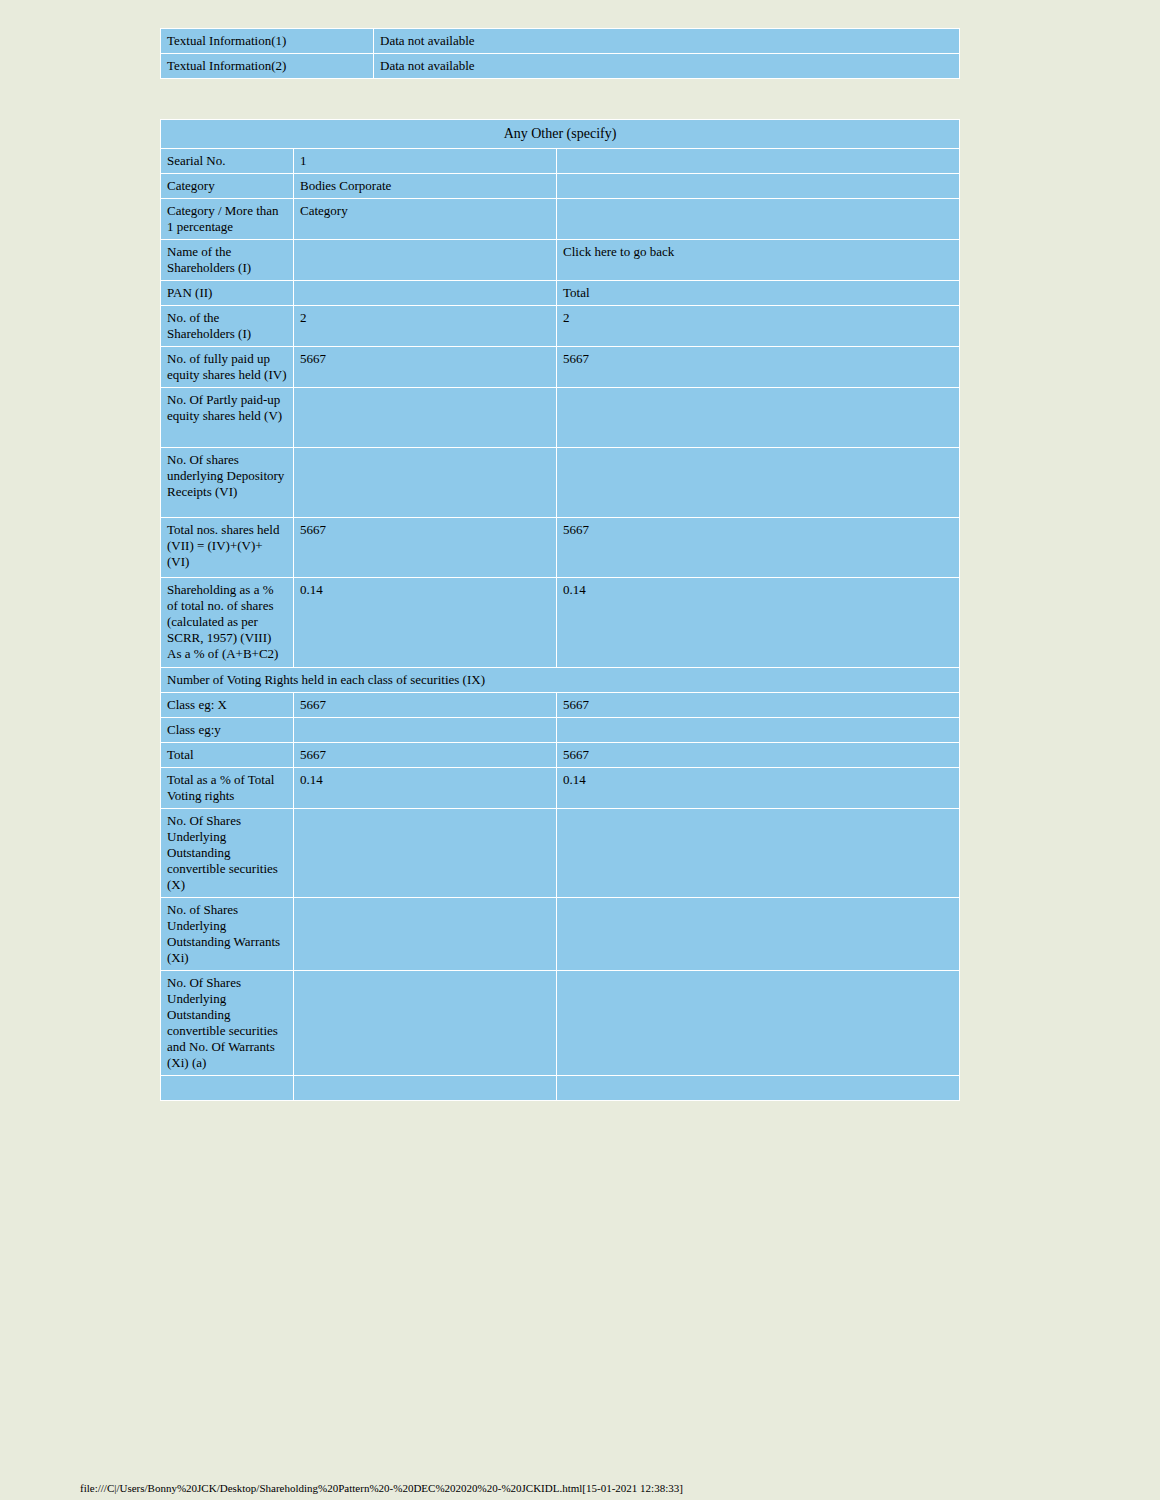| Textual Information(1) | Data not available |
| Textual Information(2) | Data not available |
| Any Other (specify) |
| Searial No. | 1 | |
| Category | Bodies Corporate | |
| Category / More than 1 percentage | Category | |
| Name of the Shareholders (I) | | Click here to go back |
| PAN (II) | | Total |
| No. of the Shareholders (I) | 2 | 2 |
| No. of fully paid up equity shares held (IV) | 5667 | 5667 |
| No. Of Partly paid-up equity shares held (V) | | |
| No. Of shares underlying Depository Receipts (VI) | | |
| Total nos. shares held (VII) = (IV)+(V)+ (VI) | 5667 | 5667 |
| Shareholding as a % of total no. of shares (calculated as per SCRR, 1957) (VIII) As a % of (A+B+C2) | 0.14 | 0.14 |
| Number of Voting Rights held in each class of securities (IX) |
| Class eg: X | 5667 | 5667 |
| Class eg:y | | |
| Total | 5667 | 5667 |
| Total as a % of Total Voting rights | 0.14 | 0.14 |
| No. Of Shares Underlying Outstanding convertible securities (X) | | |
| No. of Shares Underlying Outstanding Warrants (Xi) | | |
| No. Of Shares Underlying Outstanding convertible securities and No. Of Warrants (Xi) (a) | | |
file:///C|/Users/Bonny%20JCK/Desktop/Shareholding%20Pattern%20-%20DEC%202020%20-%20JCKIDL.html[15-01-2021 12:38:33]